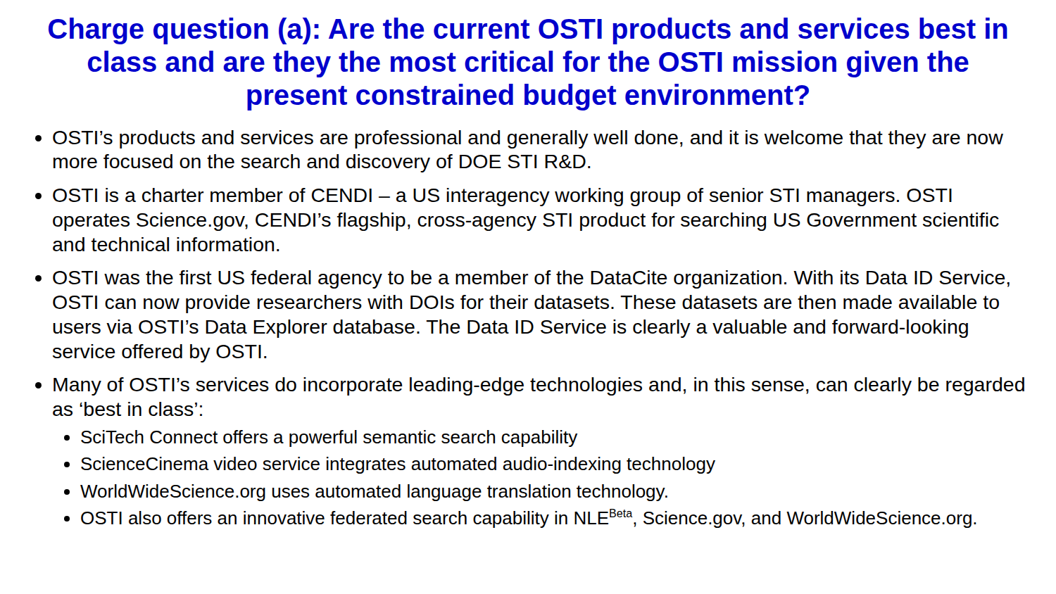Charge question (a): Are the current OSTI products and services best in class and are they the most critical for the OSTI mission given the present constrained budget environment?
OSTI’s products and services are professional and generally well done, and it is welcome that they are now more focused on the search and discovery of DOE STI R&D.
OSTI is a charter member of CENDI – a US interagency working group of senior STI managers. OSTI operates Science.gov, CENDI’s flagship, cross-agency STI product for searching US Government scientific and technical information.
OSTI was the first US federal agency to be a member of the DataCite organization. With its Data ID Service, OSTI can now provide researchers with DOIs for their datasets. These datasets are then made available to users via OSTI’s Data Explorer database. The Data ID Service is clearly a valuable and forward-looking service offered by OSTI.
Many of OSTI’s services do incorporate leading-edge technologies and, in this sense, can clearly be regarded as ‘best in class’:
SciTech Connect offers a powerful semantic search capability
ScienceCinema video service integrates automated audio-indexing technology
WorldWideScience.org uses automated language translation technology.
OSTI also offers an innovative federated search capability in NLEBeta, Science.gov, and WorldWideScience.org.